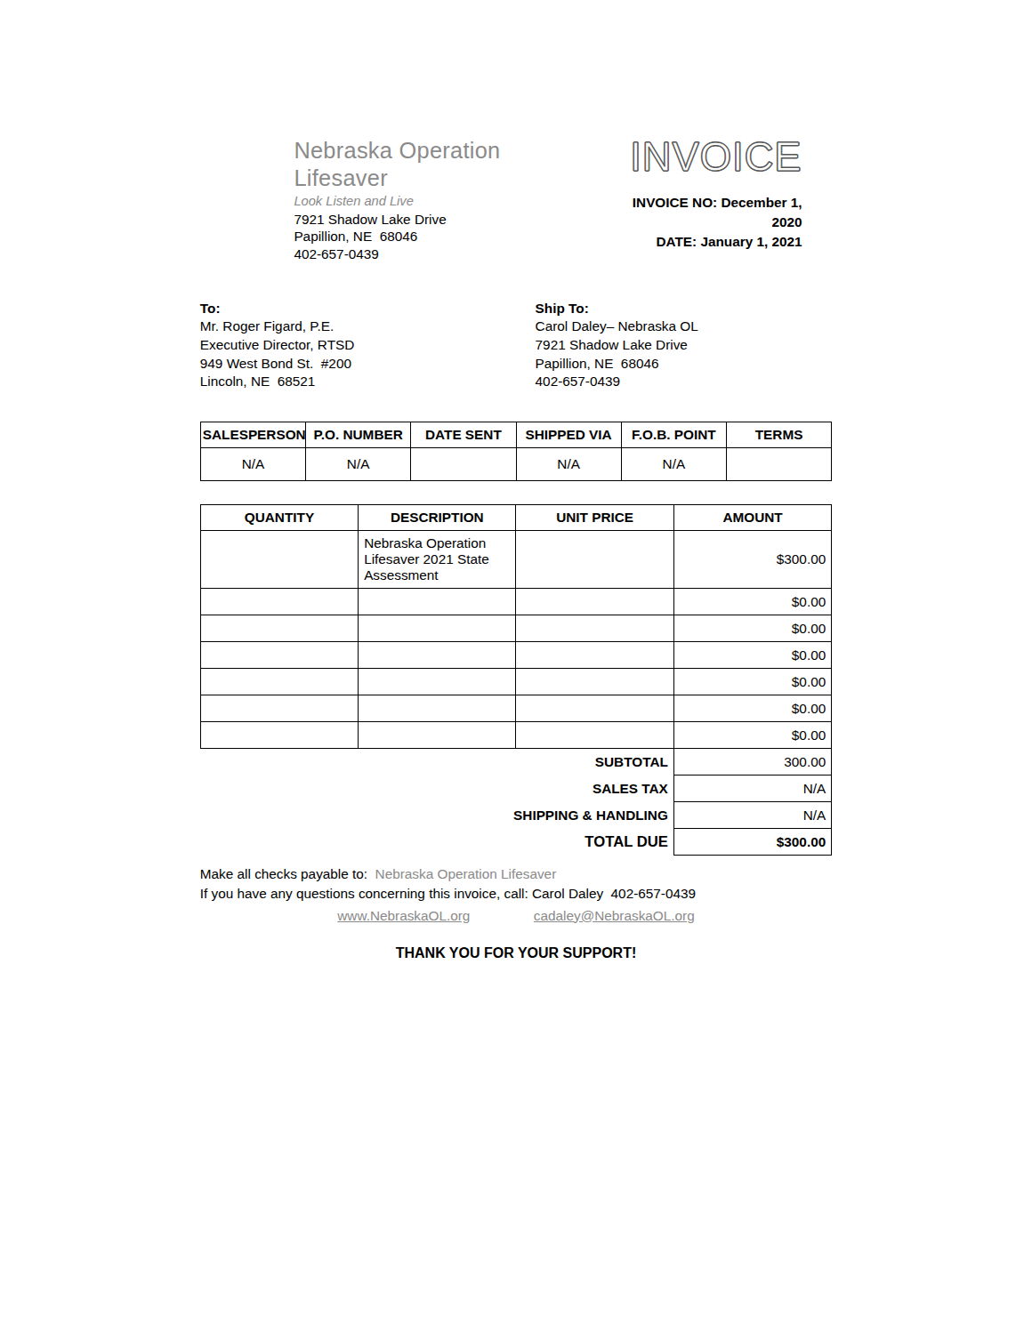Nebraska Operation Lifesaver
Look Listen and Live
7921 Shadow Lake Drive
Papillion, NE 68046
402-657-0439
INVOICE
INVOICE NO: December 1, 2020
DATE: January 1, 2021
To:
Mr. Roger Figard, P.E.
Executive Director, RTSD
949 West Bond St. #200
Lincoln, NE 68521
Ship To:
Carol Daley– Nebraska OL
7921 Shadow Lake Drive
Papillion, NE 68046
402-657-0439
| SALESPERSON | P.O. NUMBER | DATE SENT | SHIPPED VIA | F.O.B. POINT | TERMS |
| --- | --- | --- | --- | --- | --- |
| N/A | N/A | | N/A | N/A | |
| QUANTITY | DESCRIPTION | UNIT PRICE | AMOUNT |
| --- | --- | --- | --- |
| | Nebraska Operation Lifesaver 2021 State Assessment | | $300.00 |
| | | | $0.00 |
| | | | $0.00 |
| | | | $0.00 |
| | | | $0.00 |
| | | | $0.00 |
| | | | $0.00 |
| SUBTOTAL | 300.00 |
| SALES TAX | N/A |
| SHIPPING & HANDLING | N/A |
| TOTAL DUE | $300.00 |
Make all checks payable to: Nebraska Operation Lifesaver
If you have any questions concerning this invoice, call: Carol Daley 402-657-0439
www.NebraskaOL.org cadaley@NebraskaOL.org
THANK YOU FOR YOUR SUPPORT!